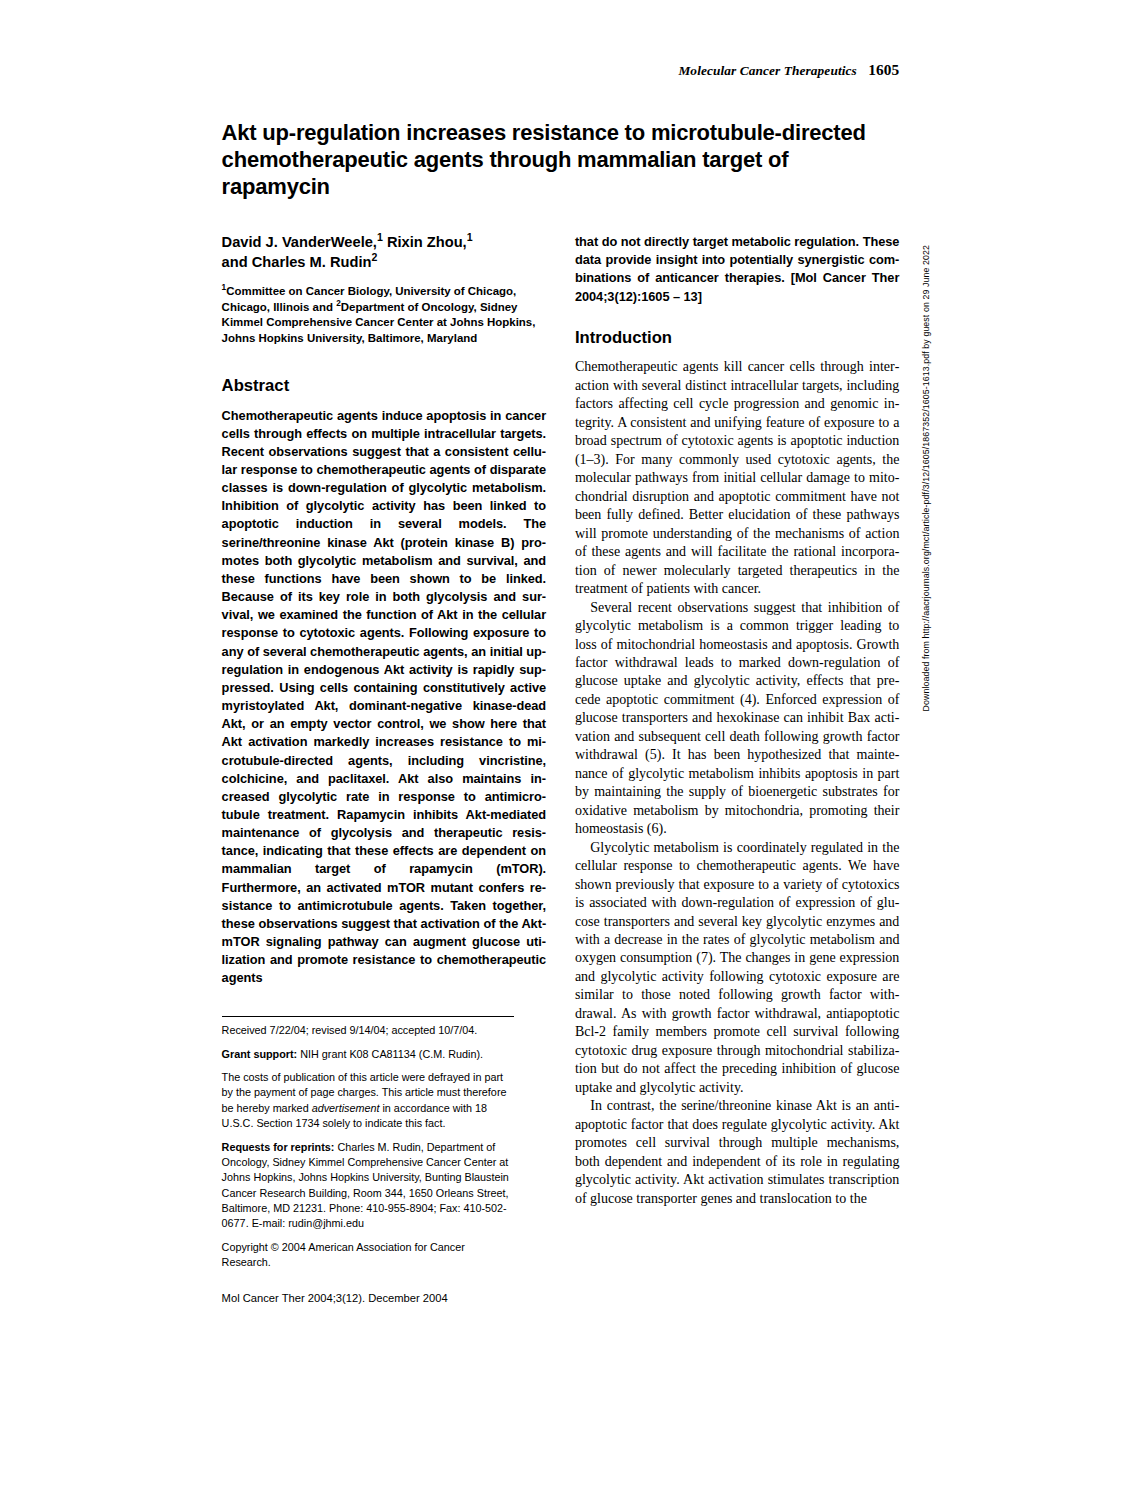Molecular Cancer Therapeutics 1605
Akt up-regulation increases resistance to microtubule-directed chemotherapeutic agents through mammalian target of rapamycin
David J. VanderWeele,1 Rixin Zhou,1
and Charles M. Rudin2
1Committee on Cancer Biology, University of Chicago, Chicago, Illinois and 2Department of Oncology, Sidney Kimmel Comprehensive Cancer Center at Johns Hopkins, Johns Hopkins University, Baltimore, Maryland
Abstract
Chemotherapeutic agents induce apoptosis in cancer cells through effects on multiple intracellular targets. Recent observations suggest that a consistent cellular response to chemotherapeutic agents of disparate classes is down-regulation of glycolytic metabolism. Inhibition of glycolytic activity has been linked to apoptotic induction in several models. The serine/threonine kinase Akt (protein kinase B) promotes both glycolytic metabolism and survival, and these functions have been shown to be linked. Because of its key role in both glycolysis and survival, we examined the function of Akt in the cellular response to cytotoxic agents. Following exposure to any of several chemotherapeutic agents, an initial up-regulation in endogenous Akt activity is rapidly suppressed. Using cells containing constitutively active myristoylated Akt, dominant-negative kinase-dead Akt, or an empty vector control, we show here that Akt activation markedly increases resistance to microtubule-directed agents, including vincristine, colchicine, and paclitaxel. Akt also maintains increased glycolytic rate in response to antimicrotubule treatment. Rapamycin inhibits Akt-mediated maintenance of glycolysis and therapeutic resistance, indicating that these effects are dependent on mammalian target of rapamycin (mTOR). Furthermore, an activated mTOR mutant confers resistance to antimicrotubule agents. Taken together, these observations suggest that activation of the Akt-mTOR signaling pathway can augment glucose utilization and promote resistance to chemotherapeutic agents
Received 7/22/04; revised 9/14/04; accepted 10/7/04.
Grant support: NIH grant K08 CA81134 (C.M. Rudin).
The costs of publication of this article were defrayed in part by the payment of page charges. This article must therefore be hereby marked advertisement in accordance with 18 U.S.C. Section 1734 solely to indicate this fact.
Requests for reprints: Charles M. Rudin, Department of Oncology, Sidney Kimmel Comprehensive Cancer Center at Johns Hopkins, Johns Hopkins University, Bunting Blaustein Cancer Research Building, Room 344, 1650 Orleans Street, Baltimore, MD 21231. Phone: 410-955-8904; Fax: 410-502-0677. E-mail: rudin@jhmi.edu
Copyright © 2004 American Association for Cancer Research.
Mol Cancer Ther 2004;3(12). December 2004
that do not directly target metabolic regulation. These data provide insight into potentially synergistic combinations of anticancer therapies. [Mol Cancer Ther 2004;3(12):1605 – 13]
Introduction
Chemotherapeutic agents kill cancer cells through interaction with several distinct intracellular targets, including factors affecting cell cycle progression and genomic integrity. A consistent and unifying feature of exposure to a broad spectrum of cytotoxic agents is apoptotic induction (1–3). For many commonly used cytotoxic agents, the molecular pathways from initial cellular damage to mitochondrial disruption and apoptotic commitment have not been fully defined. Better elucidation of these pathways will promote understanding of the mechanisms of action of these agents and will facilitate the rational incorporation of newer molecularly targeted therapeutics in the treatment of patients with cancer.
Several recent observations suggest that inhibition of glycolytic metabolism is a common trigger leading to loss of mitochondrial homeostasis and apoptosis. Growth factor withdrawal leads to marked down-regulation of glucose uptake and glycolytic activity, effects that precede apoptotic commitment (4). Enforced expression of glucose transporters and hexokinase can inhibit Bax activation and subsequent cell death following growth factor withdrawal (5). It has been hypothesized that maintenance of glycolytic metabolism inhibits apoptosis in part by maintaining the supply of bioenergetic substrates for oxidative metabolism by mitochondria, promoting their homeostasis (6).
Glycolytic metabolism is coordinately regulated in the cellular response to chemotherapeutic agents. We have shown previously that exposure to a variety of cytotoxics is associated with down-regulation of expression of glucose transporters and several key glycolytic enzymes and with a decrease in the rates of glycolytic metabolism and oxygen consumption (7). The changes in gene expression and glycolytic activity following cytotoxic exposure are similar to those noted following growth factor withdrawal. As with growth factor withdrawal, antiapoptotic Bcl-2 family members promote cell survival following cytotoxic drug exposure through mitochondrial stabilization but do not affect the preceding inhibition of glucose uptake and glycolytic activity.
In contrast, the serine/threonine kinase Akt is an antiapoptotic factor that does regulate glycolytic activity. Akt promotes cell survival through multiple mechanisms, both dependent and independent of its role in regulating glycolytic activity. Akt activation stimulates transcription of glucose transporter genes and translocation to the
Downloaded from http://aacrjournals.org/mct/article-pdf/3/12/1605/1867352/1605-1613.pdf by guest on 29 June 2022